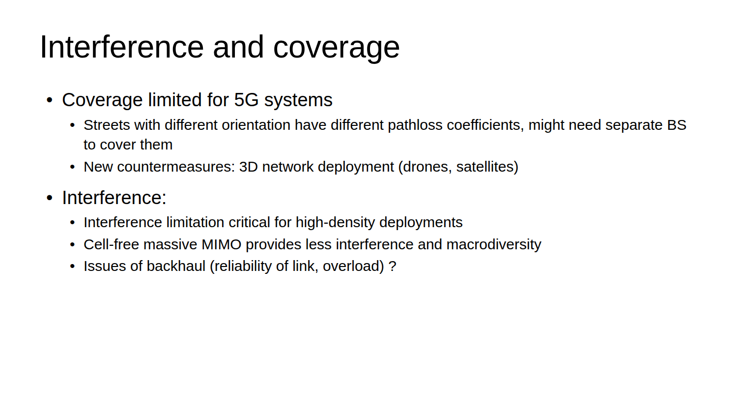Interference and coverage
Coverage limited for 5G systems
Streets with different orientation have different pathloss coefficients, might need separate BS to cover them
New countermeasures: 3D network deployment (drones, satellites)
Interference:
Interference limitation critical for high-density deployments
Cell-free massive MIMO provides less interference and macrodiversity
Issues of backhaul (reliability of link, overload) ?